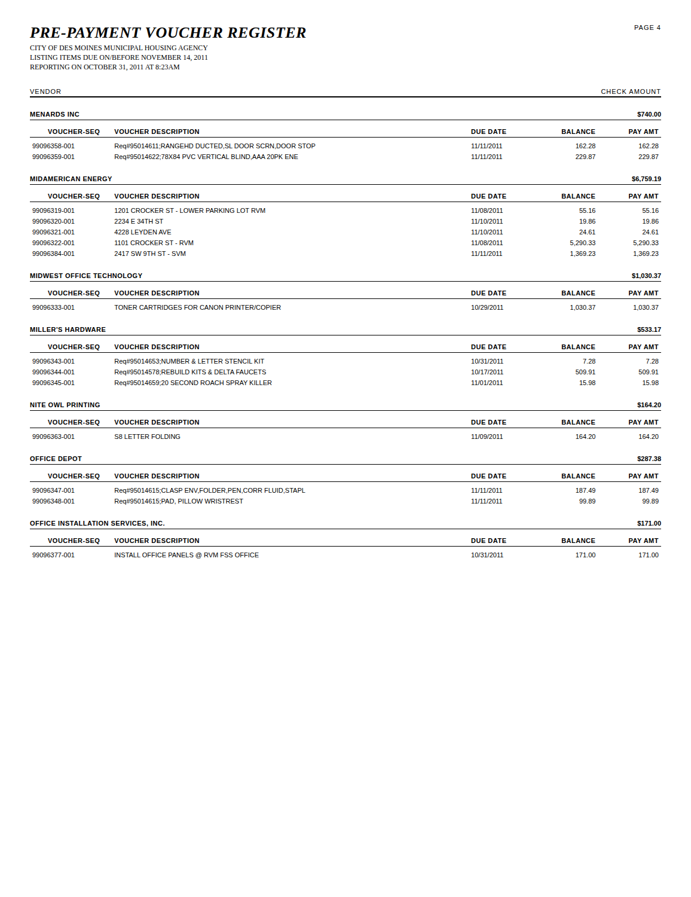PAGE 4
PRE-PAYMENT VOUCHER REGISTER
CITY OF DES MOINES MUNICIPAL HOUSING AGENCY
LISTING ITEMS DUE ON/BEFORE NOVEMBER 14, 2011
REPORTING ON OCTOBER 31, 2011 AT 8:23AM
VENDOR CHECK AMOUNT
MENARDS INC $740.00
| VOUCHER-SEQ | VOUCHER DESCRIPTION | DUE DATE | BALANCE | PAY AMT |
| --- | --- | --- | --- | --- |
| 99096358-001 | Req#95014611;RANGEHD DUCTED,SL DOOR SCRN,DOOR STOP | 11/11/2011 | 162.28 | 162.28 |
| 99096359-001 | Req#95014622;78X84 PVC VERTICAL BLIND,AAA 20PK ENE | 11/11/2011 | 229.87 | 229.87 |
MIDAMERICAN ENERGY $6,759.19
| VOUCHER-SEQ | VOUCHER DESCRIPTION | DUE DATE | BALANCE | PAY AMT |
| --- | --- | --- | --- | --- |
| 99096319-001 | 1201 CROCKER ST - LOWER PARKING LOT RVM | 11/08/2011 | 55.16 | 55.16 |
| 99096320-001 | 2234 E 34TH ST | 11/10/2011 | 19.86 | 19.86 |
| 99096321-001 | 4228 LEYDEN AVE | 11/10/2011 | 24.61 | 24.61 |
| 99096322-001 | 1101 CROCKER ST - RVM | 11/08/2011 | 5,290.33 | 5,290.33 |
| 99096384-001 | 2417 SW 9TH ST - SVM | 11/11/2011 | 1,369.23 | 1,369.23 |
MIDWEST OFFICE TECHNOLOGY $1,030.37
| VOUCHER-SEQ | VOUCHER DESCRIPTION | DUE DATE | BALANCE | PAY AMT |
| --- | --- | --- | --- | --- |
| 99096333-001 | TONER CARTRIDGES FOR CANON PRINTER/COPIER | 10/29/2011 | 1,030.37 | 1,030.37 |
MILLER'S HARDWARE $533.17
| VOUCHER-SEQ | VOUCHER DESCRIPTION | DUE DATE | BALANCE | PAY AMT |
| --- | --- | --- | --- | --- |
| 99096343-001 | Req#95014653;NUMBER & LETTER STENCIL KIT | 10/31/2011 | 7.28 | 7.28 |
| 99096344-001 | Req#95014578;REBUILD KITS & DELTA FAUCETS | 10/17/2011 | 509.91 | 509.91 |
| 99096345-001 | Req#95014659;20 SECOND ROACH SPRAY KILLER | 11/01/2011 | 15.98 | 15.98 |
NITE OWL PRINTING $164.20
| VOUCHER-SEQ | VOUCHER DESCRIPTION | DUE DATE | BALANCE | PAY AMT |
| --- | --- | --- | --- | --- |
| 99096363-001 | S8 LETTER FOLDING | 11/09/2011 | 164.20 | 164.20 |
OFFICE DEPOT $287.38
| VOUCHER-SEQ | VOUCHER DESCRIPTION | DUE DATE | BALANCE | PAY AMT |
| --- | --- | --- | --- | --- |
| 99096347-001 | Req#95014615;CLASP ENV,FOLDER,PEN,CORR FLUID,STAPL | 11/11/2011 | 187.49 | 187.49 |
| 99096348-001 | Req#95014615;PAD, PILLOW WRISTREST | 11/11/2011 | 99.89 | 99.89 |
OFFICE INSTALLATION SERVICES, INC. $171.00
| VOUCHER-SEQ | VOUCHER DESCRIPTION | DUE DATE | BALANCE | PAY AMT |
| --- | --- | --- | --- | --- |
| 99096377-001 | INSTALL OFFICE PANELS @ RVM FSS OFFICE | 10/31/2011 | 171.00 | 171.00 |